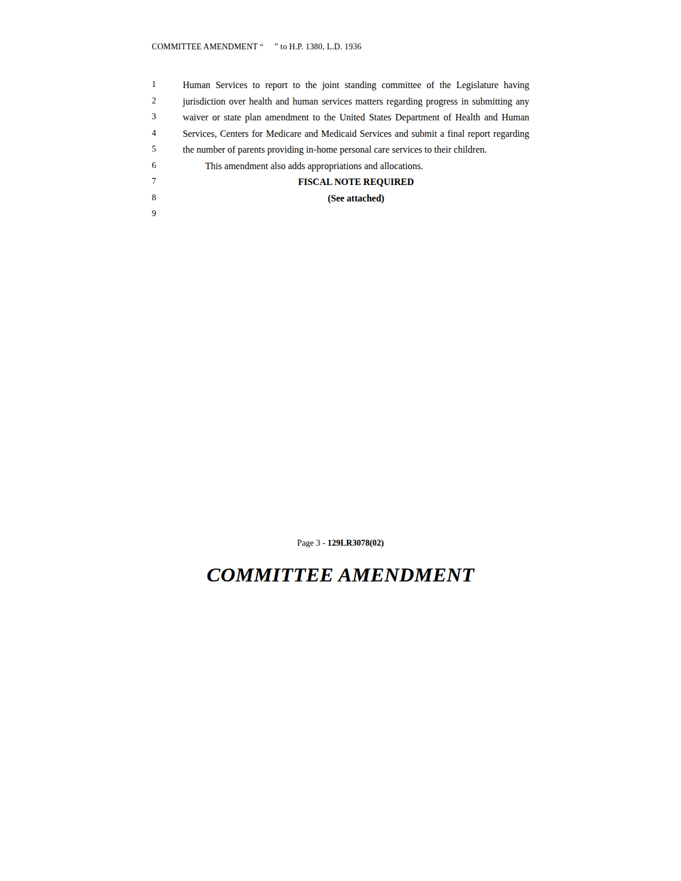COMMITTEE AMENDMENT “ ” to H.P. 1380, L.D. 1936
| 1 | Human Services to report to the joint standing committee of the Legislature having |
| 2 | jurisdiction over health and human services matters regarding progress in submitting any |
| 3 | waiver or state plan amendment to the United States Department of Health and Human |
| 4 | Services, Centers for Medicare and Medicaid Services and submit a final report regarding |
| 5 | the number of parents providing in-home personal care services to their children. |
| 6 | This amendment also adds appropriations and allocations. |
| 7 | FISCAL NOTE REQUIRED |
| 8 | (See attached) |
| 9 | |
Page 3 - 129LR3078(02)
COMMITTEE AMENDMENT